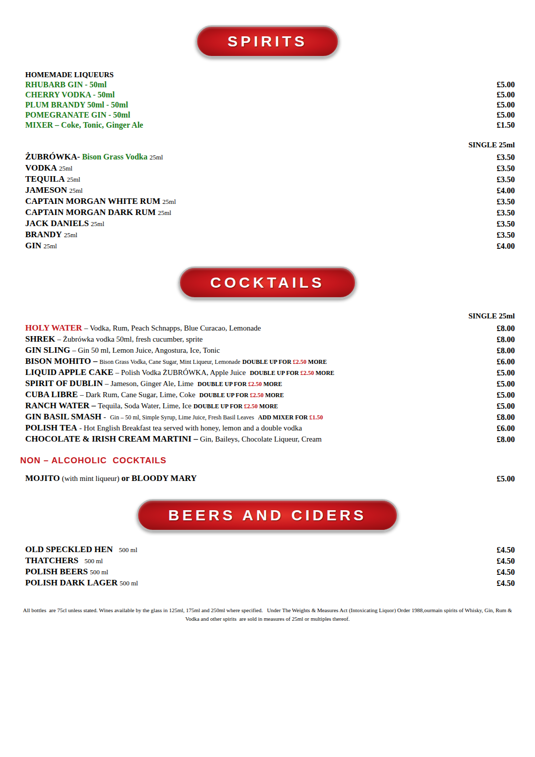SPIRITS
| HOMEMADE LIQUEURS | |
| RHUBARB GIN - 50ml | £5.00 |
| CHERRY VODKA - 50ml | £5.00 |
| PLUM BRANDY 50ml - 50ml | £5.00 |
| POMEGRANATE GIN - 50ml | £5.00 |
| MIXER – Coke, Tonic, Ginger Ale | £1.50 |
| | SINGLE 25ml |
| ŻUBRÓWKA- Bison Grass Vodka 25ml | £3.50 |
| VODKA 25ml | £3.50 |
| TEQUILA 25ml | £3.50 |
| JAMESON 25ml | £4.00 |
| CAPTAIN MORGAN WHITE RUM 25ml | £3.50 |
| CAPTAIN MORGAN DARK RUM 25ml | £3.50 |
| JACK DANIELS 25ml | £3.50 |
| BRANDY 25ml | £3.50 |
| GIN 25ml | £4.00 |
COCKTAILS
| | SINGLE 25ml |
| HOLY WATER – Vodka, Rum, Peach Schnapps, Blue Curacao, Lemonade | £8.00 |
| SHREK – Żubrówka vodka 50ml, fresh cucumber, sprite | £8.00 |
| GIN SLING – Gin 50 ml, Lemon Juice, Angostura, Ice, Tonic | £8.00 |
| BISON MOHITO – Bison Grass Vodka, Cane Sugar, Mint Liqueur, Lemonade DOUBLE UP FOR £2.50 MORE | £6.00 |
| LIQUID APPLE CAKE – Polish Vodka ŻUBRÓWKA, Apple Juice DOUBLE UP FOR £2.50 MORE | £5.00 |
| SPIRIT OF DUBLIN – Jameson, Ginger Ale, Lime DOUBLE UP FOR £2.50 MORE | £5.00 |
| CUBA LIBRE – Dark Rum, Cane Sugar, Lime, Coke DOUBLE UP FOR £2.50 MORE | £5.00 |
| RANCH WATER – Tequila, Soda Water, Lime, Ice DOUBLE UP FOR £2.50 MORE | £5.00 |
| GIN BASIL SMASH - Gin – 50 ml, Simple Syrup, Lime Juice, Fresh Basil Leaves ADD MIXER FOR £1.50 | £8.00 |
| POLISH TEA - Hot English Breakfast tea served with honey, lemon and a double vodka | £6.00 |
| CHOCOLATE & IRISH CREAM MARTINI – Gin, Baileys, Chocolate Liqueur, Cream | £8.00 |
NON – ALCOHOLIC COCKTAILS
| MOJITO (with mint liqueur) or BLOODY MARY | £5.00 |
BEERS AND CIDERS
| OLD SPECKLED HEN 500 ml | £4.50 |
| THATCHERS 500 ml | £4.50 |
| POLISH BEERS 500 ml | £4.50 |
| POLISH DARK LAGER 500 ml | £4.50 |
All bottles are 75cl unless stated. Wines available by the glass in 125ml, 175ml and 250ml where specified. Under The Weights & Measures Act (Intoxicating Liquor) Order 1988,ourmain spirits of Whisky, Gin, Rum & Vodka and other spirits are sold in measures of 25ml or multiples thereof.